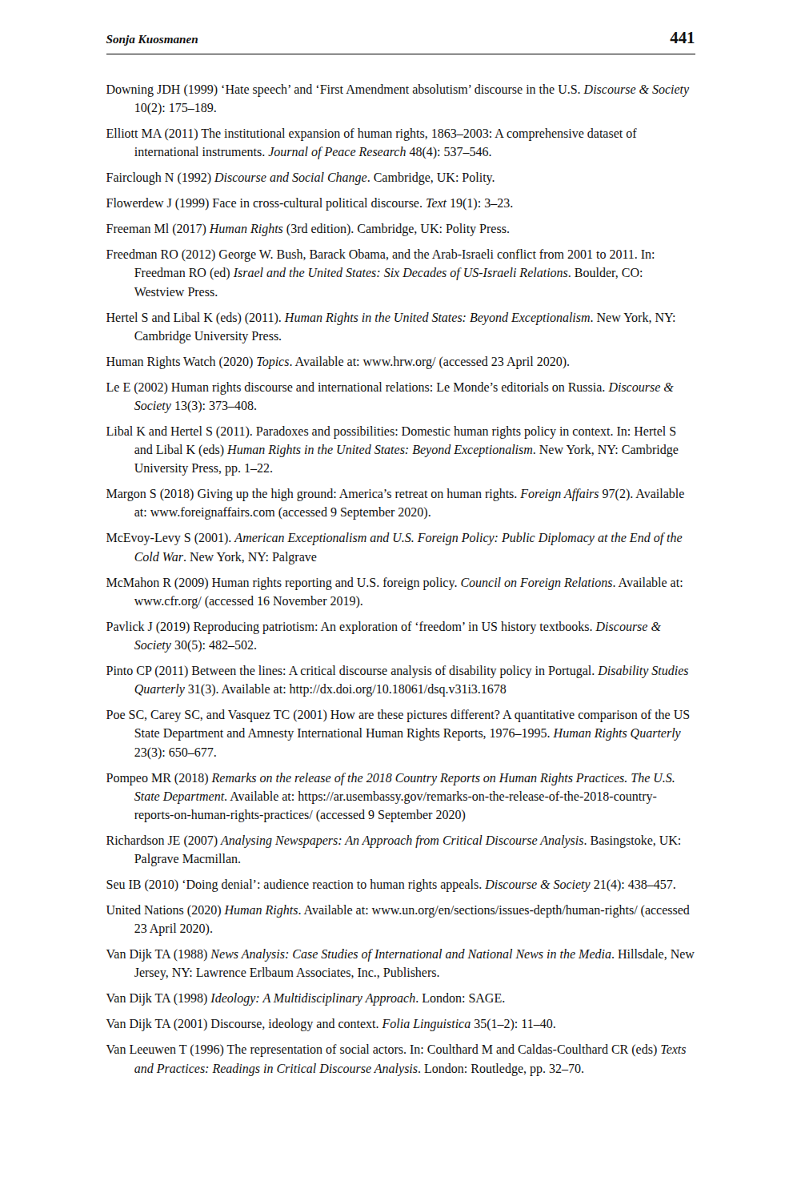Sonja Kuosmanen 441
Downing JDH (1999) ‘Hate speech’ and ‘First Amendment absolutism’ discourse in the U.S. Discourse & Society 10(2): 175–189.
Elliott MA (2011) The institutional expansion of human rights, 1863–2003: A comprehensive dataset of international instruments. Journal of Peace Research 48(4): 537–546.
Fairclough N (1992) Discourse and Social Change. Cambridge, UK: Polity.
Flowerdew J (1999) Face in cross-cultural political discourse. Text 19(1): 3–23.
Freeman Ml (2017) Human Rights (3rd edition). Cambridge, UK: Polity Press.
Freedman RO (2012) George W. Bush, Barack Obama, and the Arab-Israeli conflict from 2001 to 2011. In: Freedman RO (ed) Israel and the United States: Six Decades of US-Israeli Relations. Boulder, CO: Westview Press.
Hertel S and Libal K (eds) (2011). Human Rights in the United States: Beyond Exceptionalism. New York, NY: Cambridge University Press.
Human Rights Watch (2020) Topics. Available at: www.hrw.org/ (accessed 23 April 2020).
Le E (2002) Human rights discourse and international relations: Le Monde’s editorials on Russia. Discourse & Society 13(3): 373–408.
Libal K and Hertel S (2011). Paradoxes and possibilities: Domestic human rights policy in context. In: Hertel S and Libal K (eds) Human Rights in the United States: Beyond Exceptionalism. New York, NY: Cambridge University Press, pp. 1–22.
Margon S (2018) Giving up the high ground: America’s retreat on human rights. Foreign Affairs 97(2). Available at: www.foreignaffairs.com (accessed 9 September 2020).
McEvoy-Levy S (2001). American Exceptionalism and U.S. Foreign Policy: Public Diplomacy at the End of the Cold War. New York, NY: Palgrave
McMahon R (2009) Human rights reporting and U.S. foreign policy. Council on Foreign Relations. Available at: www.cfr.org/ (accessed 16 November 2019).
Pavlick J (2019) Reproducing patriotism: An exploration of ‘freedom’ in US history textbooks. Discourse & Society 30(5): 482–502.
Pinto CP (2011) Between the lines: A critical discourse analysis of disability policy in Portugal. Disability Studies Quarterly 31(3). Available at: http://dx.doi.org/10.18061/dsq.v31i3.1678
Poe SC, Carey SC, and Vasquez TC (2001) How are these pictures different? A quantitative comparison of the US State Department and Amnesty International Human Rights Reports, 1976–1995. Human Rights Quarterly 23(3): 650–677.
Pompeo MR (2018) Remarks on the release of the 2018 Country Reports on Human Rights Practices. The U.S. State Department. Available at: https://ar.usembassy.gov/remarks-on-the-release-of-the-2018-country-reports-on-human-rights-practices/ (accessed 9 September 2020)
Richardson JE (2007) Analysing Newspapers: An Approach from Critical Discourse Analysis. Basingstoke, UK: Palgrave Macmillan.
Seu IB (2010) ‘Doing denial’: audience reaction to human rights appeals. Discourse & Society 21(4): 438–457.
United Nations (2020) Human Rights. Available at: www.un.org/en/sections/issues-depth/human-rights/ (accessed 23 April 2020).
Van Dijk TA (1988) News Analysis: Case Studies of International and National News in the Media. Hillsdale, New Jersey, NY: Lawrence Erlbaum Associates, Inc., Publishers.
Van Dijk TA (1998) Ideology: A Multidisciplinary Approach. London: SAGE.
Van Dijk TA (2001) Discourse, ideology and context. Folia Linguistica 35(1–2): 11–40.
Van Leeuwen T (1996) The representation of social actors. In: Coulthard M and Caldas-Coulthard CR (eds) Texts and Practices: Readings in Critical Discourse Analysis. London: Routledge, pp. 32–70.